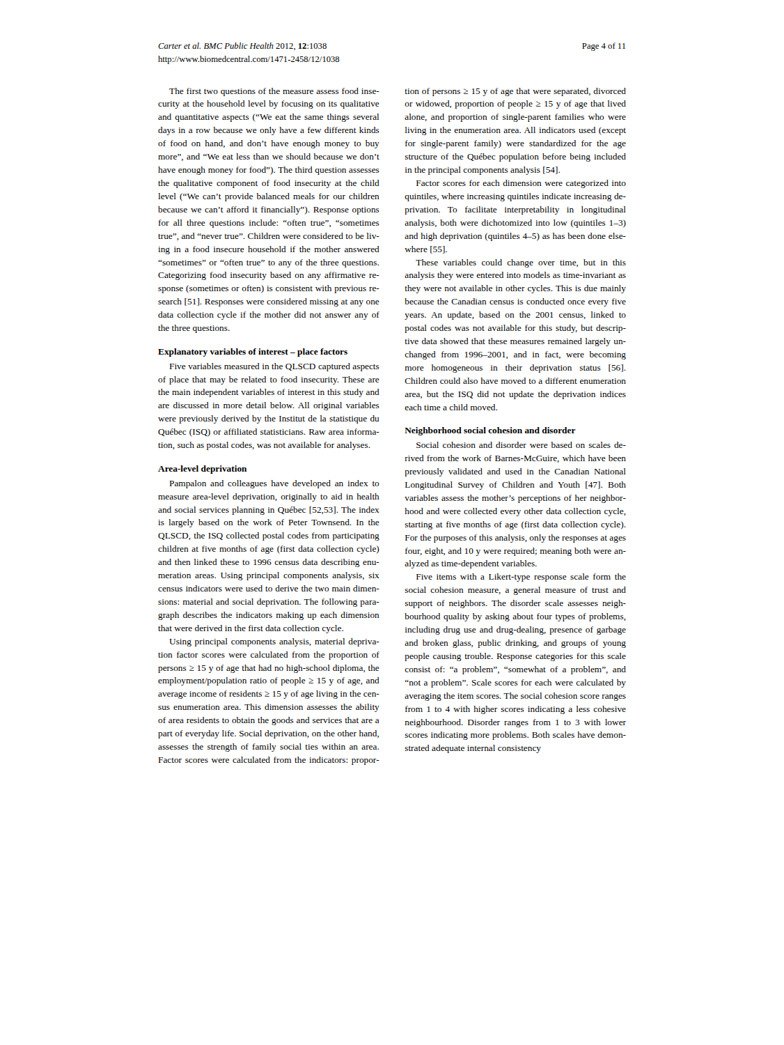Carter et al. BMC Public Health 2012, 12:1038
http://www.biomedcentral.com/1471-2458/12/1038
Page 4 of 11
The first two questions of the measure assess food insecurity at the household level by focusing on its qualitative and quantitative aspects (“We eat the same things several days in a row because we only have a few different kinds of food on hand, and don’t have enough money to buy more”, and “We eat less than we should because we don’t have enough money for food”). The third question assesses the qualitative component of food insecurity at the child level (“We can’t provide balanced meals for our children because we can’t afford it financially”). Response options for all three questions include: “often true”, “sometimes true”, and “never true”. Children were considered to be living in a food insecure household if the mother answered “sometimes” or “often true” to any of the three questions. Categorizing food insecurity based on any affirmative response (sometimes or often) is consistent with previous research [51]. Responses were considered missing at any one data collection cycle if the mother did not answer any of the three questions.
Explanatory variables of interest – place factors
Five variables measured in the QLSCD captured aspects of place that may be related to food insecurity. These are the main independent variables of interest in this study and are discussed in more detail below. All original variables were previously derived by the Institut de la statistique du Québec (ISQ) or affiliated statisticians. Raw area information, such as postal codes, was not available for analyses.
Area-level deprivation
Pampalon and colleagues have developed an index to measure area-level deprivation, originally to aid in health and social services planning in Québec [52,53]. The index is largely based on the work of Peter Townsend. In the QLSCD, the ISQ collected postal codes from participating children at five months of age (first data collection cycle) and then linked these to 1996 census data describing enumeration areas. Using principal components analysis, six census indicators were used to derive the two main dimensions: material and social deprivation. The following paragraph describes the indicators making up each dimension that were derived in the first data collection cycle.
Using principal components analysis, material deprivation factor scores were calculated from the proportion of persons ≥ 15 y of age that had no high-school diploma, the employment/population ratio of people ≥ 15 y of age, and average income of residents ≥ 15 y of age living in the census enumeration area. This dimension assesses the ability of area residents to obtain the goods and services that are a part of everyday life. Social deprivation, on the other hand, assesses the strength of family social ties within an area. Factor scores were calculated from the indicators: proportion of persons ≥ 15 y of age that were separated, divorced or widowed, proportion of people ≥ 15 y of age that lived alone, and proportion of single-parent families who were living in the enumeration area. All indicators used (except for single-parent family) were standardized for the age structure of the Québec population before being included in the principal components analysis [54].
Factor scores for each dimension were categorized into quintiles, where increasing quintiles indicate increasing deprivation. To facilitate interpretability in longitudinal analysis, both were dichotomized into low (quintiles 1–3) and high deprivation (quintiles 4–5) as has been done elsewhere [55].
These variables could change over time, but in this analysis they were entered into models as time-invariant as they were not available in other cycles. This is due mainly because the Canadian census is conducted once every five years. An update, based on the 2001 census, linked to postal codes was not available for this study, but descriptive data showed that these measures remained largely unchanged from 1996–2001, and in fact, were becoming more homogeneous in their deprivation status [56]. Children could also have moved to a different enumeration area, but the ISQ did not update the deprivation indices each time a child moved.
Neighborhood social cohesion and disorder
Social cohesion and disorder were based on scales derived from the work of Barnes-McGuire, which have been previously validated and used in the Canadian National Longitudinal Survey of Children and Youth [47]. Both variables assess the mother’s perceptions of her neighborhood and were collected every other data collection cycle, starting at five months of age (first data collection cycle). For the purposes of this analysis, only the responses at ages four, eight, and 10 y were required; meaning both were analyzed as time-dependent variables.
Five items with a Likert-type response scale form the social cohesion measure, a general measure of trust and support of neighbors. The disorder scale assesses neighbourhood quality by asking about four types of problems, including drug use and drug-dealing, presence of garbage and broken glass, public drinking, and groups of young people causing trouble. Response categories for this scale consist of: “a problem”, “somewhat of a problem”, and “not a problem”. Scale scores for each were calculated by averaging the item scores. The social cohesion score ranges from 1 to 4 with higher scores indicating a less cohesive neighbourhood. Disorder ranges from 1 to 3 with lower scores indicating more problems. Both scales have demonstrated adequate internal consistency